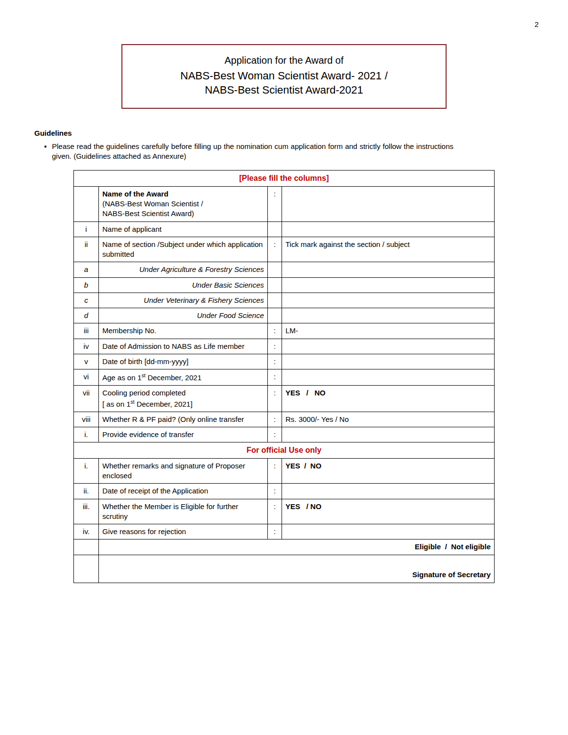2
Application for the Award of
NABS-Best Woman Scientist Award- 2021 /
NABS-Best Scientist Award-2021
Guidelines
Please read the guidelines carefully before filling up the nomination cum application form and strictly follow the instructions given. (Guidelines attached as Annexure)
| [Please fill the columns] |
| | Name of the Award (NABS-Best Woman Scientist / NABS-Best Scientist Award) | : | |
| i | Name of applicant | | |
| ii | Name of section /Subject under which application submitted | : | Tick mark against the section / subject |
| a | Under Agriculture & Forestry Sciences | | |
| b | Under Basic Sciences | | |
| c | Under Veterinary & Fishery Sciences | | |
| d | Under Food Science | | |
| iii | Membership No. | : | LM- |
| iv | Date of Admission to NABS as Life member | : | |
| v | Date of birth [dd-mm-yyyy] | : | |
| vi | Age as on 1 st December, 2021 | : | |
| vii | Cooling period completed [ as on 1 st December, 2021] | : | YES / NO |
| viii | Whether R & PF paid? (Only online transfer | : | Rs. 3000/- Yes / No |
| i. | Provide evidence of transfer | : | |
| For official Use only |
| i. | Whether remarks and signature of Proposer enclosed | : | YES / NO |
| ii. | Date of receipt of the Application | : | |
| iii. | Whether the Member is Eligible for further scrutiny | : | YES / NO |
| iv. | Give reasons for rejection | : | |
| | Eligible / Not eligible |
| | Signature of Secretary |